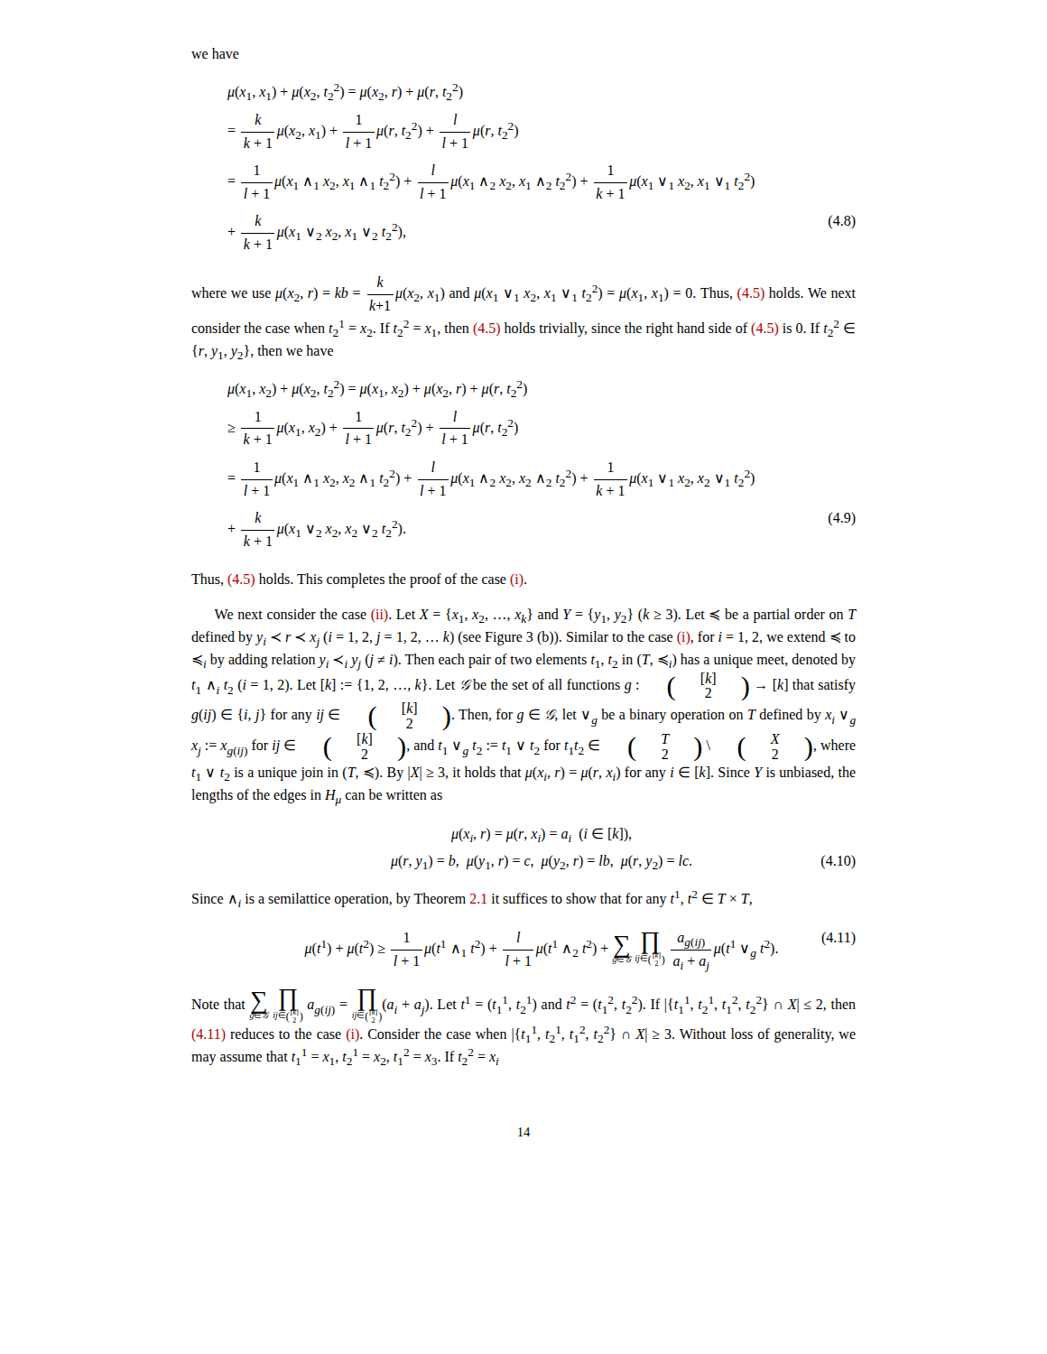we have
μ(x1, x1) + μ(x2, t22) = μ(x2, r) + μ(r, t22) = kk + 1 μ(x2, x1) + 1 l + 1 μ(r, t22) + ll + 1 μ(r, t22) = 1 l + 1 μ(x1 ∧1 x2, x1 ∧1 t22) + ll + 1 μ(x1 ∧2 x2, x1 ∧2 t22) + 1 k + 1 μ(x1 ∨1 x2, x1 ∨1 t22) + kk + 1 μ(x1 ∨2 x2, x1 ∨2 t22), (4.8)
where we use μ(x2, r) = kb = kk+1 μ(x2, x1) and μ(x1 ∨1 x2, x1 ∨1 t22) = μ(x1, x1) = 0. Thus, (4.5) holds. We next consider the case when t21 = x2. If t22 = x1, then (4.5) holds trivially, since the right hand side of (4.5) is 0. If t22 ∈ {r, y1, y2}, then we have
μ(x1, x2) + μ(x2, t22) = μ(x1, x2) + μ(x2, r) + μ(r, t22) ≥ 1 k + 1 μ(x1, x2) + 1 l + 1 μ(r, t22) + ll + 1 μ(r, t22) = 1 l + 1 μ(x1 ∧1 x2, x2 ∧1 t22) + ll + 1 μ(x1 ∧2 x2, x2 ∧2 t22) + 1 k + 1 μ(x1 ∨1 x2, x2 ∨1 t22) + kk + 1 μ(x1 ∨2 x2, x2 ∨2 t22). (4.9)
Thus, (4.5) holds. This completes the proof of the case (i).
We next consider the case (ii). Let X = {x1, x2, …, xk} and Y = {y1, y2} (k ≥ 3). Let ≼ be a partial order on T defined by yi ≺ r ≺ xj (i = 1, 2, j = 1, 2, … k) (see Figure 3 (b)). Similar to the case (i), for i = 1, 2, we extend ≼ to ≼i by adding relation yi ≺i yj (j ≠ i). Then each pair of two elements t1, t2 in (T, ≼i) has a unique meet, denoted by t1 ∧i t2 (i = 1, 2). Let [k] := {1, 2, …, k}. Let 𝒢 be the set of all functions g : ([k] 2) → [k] that satisfy g(ij) ∈ {i, j} for any ij ∈ ([k] 2). Then, for g ∈ 𝒢, let ∨g be a binary operation on T defined by xi ∨g xj := xg(ij) for ij ∈ ([k] 2), and t1 ∨g t2 := t1 ∨ t2 for t1t2 ∈ (T 2) \ (X 2), where t1 ∨ t2 is a unique join in (T, ≼). By |X| ≥ 3, it holds that μ(xi, r) = μ(r, xi) for any i ∈ [k]. Since Y is unbiased, the lengths of the edges in Hμ can be written as
μ(xi, r) = μ(r, xi) = ai (i ∈ [k]), μ(r, y1) = b, μ(y1, r) = c, μ(y2, r) = lb, μ(r, y2) = lc. (4.10)
Since ∧i is a semilattice operation, by Theorem 2.1 it suffices to show that for any t1, t2 ∈ T × T,
μ(t1) + μ(t2) ≥ 1 l + 1 μ(t1 ∧1 t2) + ll + 1 μ(t1 ∧2 t2) + ∑g∈𝒢 ∏ij∈([k] 2) ag(ij) ai + aj μ(t1 ∨g t2). (4.11)
Note that ∑g∈𝒢 ∏ij∈([k] 2) ag(ij) = ∏ij∈([k] 2)(ai + aj). Let t1 = (t11, t21) and t2 = (t12, t22). If |{t11, t21, t12, t22} ∩ X| ≤ 2, then (4.11) reduces to the case (i). Consider the case when |{t11, t21, t12, t22} ∩ X| ≥ 3. Without loss of generality, we may assume that t11 = x1, t21 = x2, t12 = x3. If t22 = xi
14